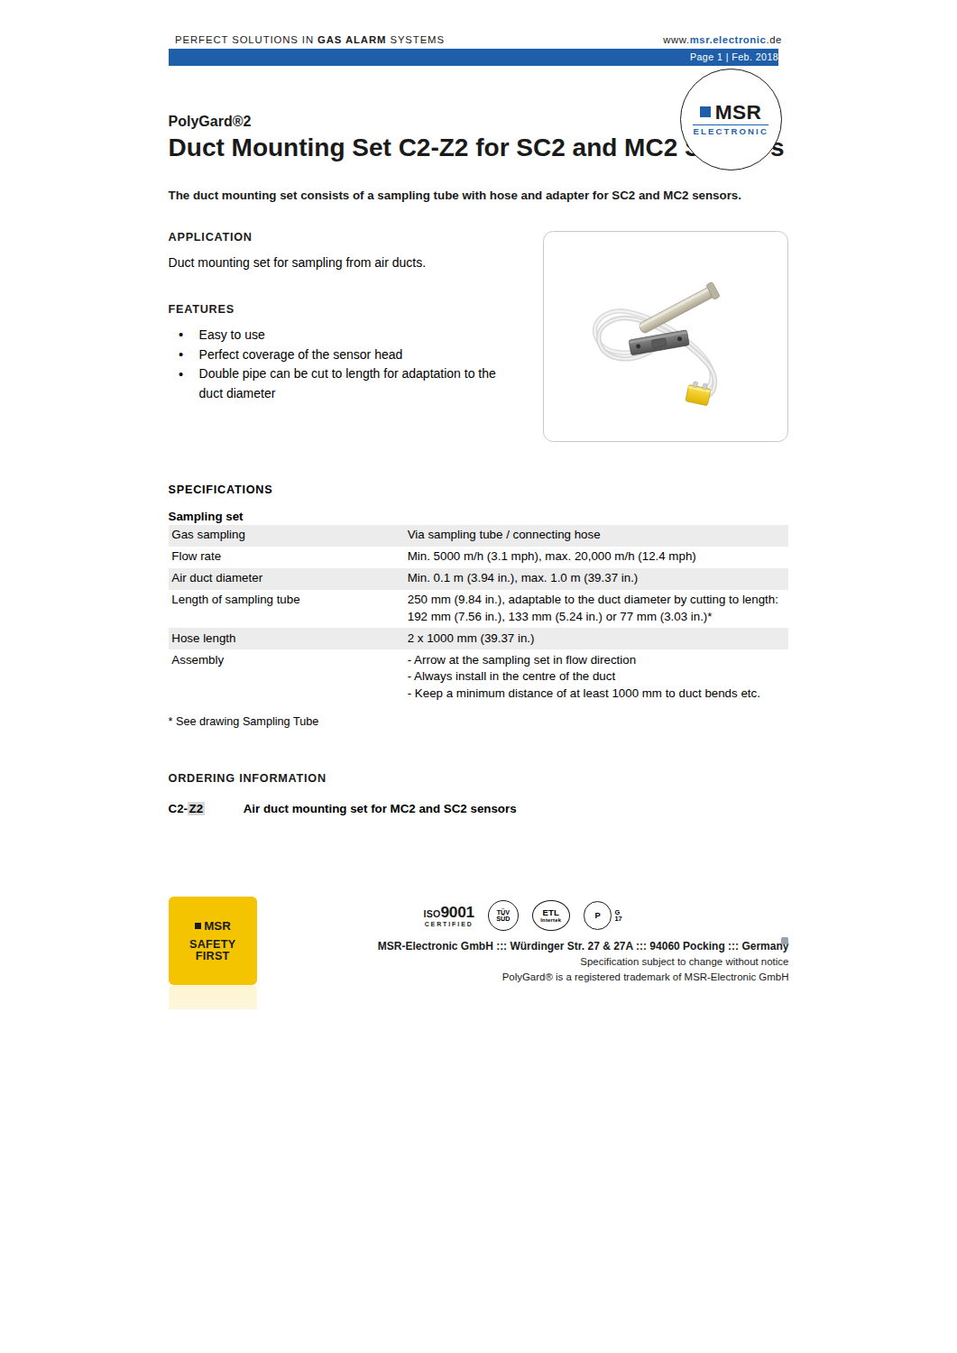PERFECT SOLUTIONS IN GAS ALARM SYSTEMS
www.msr.electronic.de
Page 1 | Feb. 2018
MSR
ELECTRONIC
PolyGard®2
Duct Mounting Set C2-Z2 for SC2 and MC2 Sensors
The duct mounting set consists of a sampling tube with hose and adapter for SC2 and MC2 sensors.
APPLICATION
Duct mounting set for sampling from air ducts.
FEATURES
Easy to use
Perfect coverage of the sensor head
Double pipe can be cut to length for adaptation to the duct diameter
SPECIFICATIONS
Sampling set
| Gas sampling | Via sampling tube / connecting hose |
| Flow rate | Min. 5000 m/h (3.1 mph), max. 20,000 m/h (12.4 mph) |
| Air duct diameter | Min. 0.1 m (3.94 in.), max. 1.0 m (39.37 in.) |
| Length of sampling tube | 250 mm (9.84 in.), adaptable to the duct diameter by cutting to length: 192 mm (7.56 in.), 133 mm (5.24 in.) or 77 mm (3.03 in.)* |
| Hose length | 2 x 1000 mm (39.37 in.) |
| Assembly | - Arrow at the sampling set in flow direction - Always install in the centre of the duct - Keep a minimum distance of at least 1000 mm to duct bends etc. |
* See drawing Sampling Tube
ORDERING INFORMATION
C2-Z2
Air duct mounting set for MC2 and SC2 sensors
MSR
SAFETY
FIRST
SAFETY
FIRST
ISO 9001 CERTIFIED
TÜV
SÜD
ETL Intertek
P
G
17
MSR-Electronic GmbH ::: Würdinger Str. 27 & 27A ::: 94060 Pocking ::: Germany
Specification subject to change without notice
PolyGard® is a registered trademark of MSR-Electronic GmbH